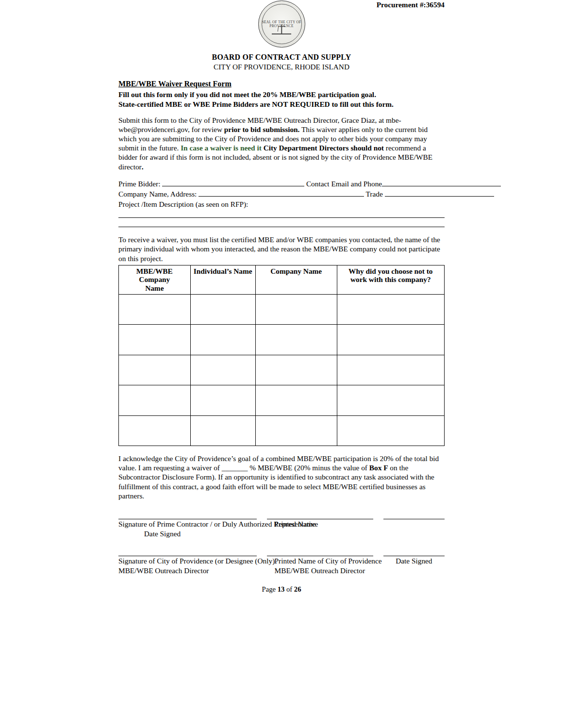Procurement #:36594
SEAL OF THE CITY OF PROVIDENCE
BOARD OF CONTRACT AND SUPPLY
CITY OF PROVIDENCE, RHODE ISLAND
MBE/WBE Waiver Request Form
Fill out this form only if you did not meet the 20% MBE/WBE participation goal.
State-certified MBE or WBE Prime Bidders are NOT REQUIRED to fill out this form.
Submit this form to the City of Providence MBE/WBE Outreach Director, Grace Diaz, at mbe-wbe@providenceri.gov, for review prior to bid submission. This waiver applies only to the current bid which you are submitting to the City of Providence and does not apply to other bids your company may submit in the future. In case a waiver is need it City Department Directors should not recommend a bidder for award if this form is not included, absent or is not signed by the city of Providence MBE/WBE director.
Prime Bidder: Contact Email and Phone
Company Name, Address: Trade
Project /Item Description (as seen on RFP):
To receive a waiver, you must list the certified MBE and/or WBE companies you contacted, the name of the primary individual with whom you interacted, and the reason the MBE/WBE company could not participate on this project.
| MBE/WBE Company Name | Individual’s Name | Company Name | Why did you choose not to work with this company? |
| --- | --- | --- | --- |
I acknowledge the City of Providence’s goal of a combined MBE/WBE participation is 20% of the total bid value. I am requesting a waiver of _______ % MBE/WBE (20% minus the value of Box F on the Subcontractor Disclosure Form). If an opportunity is identified to subcontract any task associated with the fulfillment of this contract, a good faith effort will be made to select MBE/WBE certified businesses as partners.
Signature of Prime Contractor / or Duly Authorized Representative
Printed Name
Date Signed
Signature of City of Providence (or Designee (Only)
Printed Name of City of Providence
Date Signed
MBE/WBE Outreach Director
MBE/WBE Outreach Director
Page 13 of 26